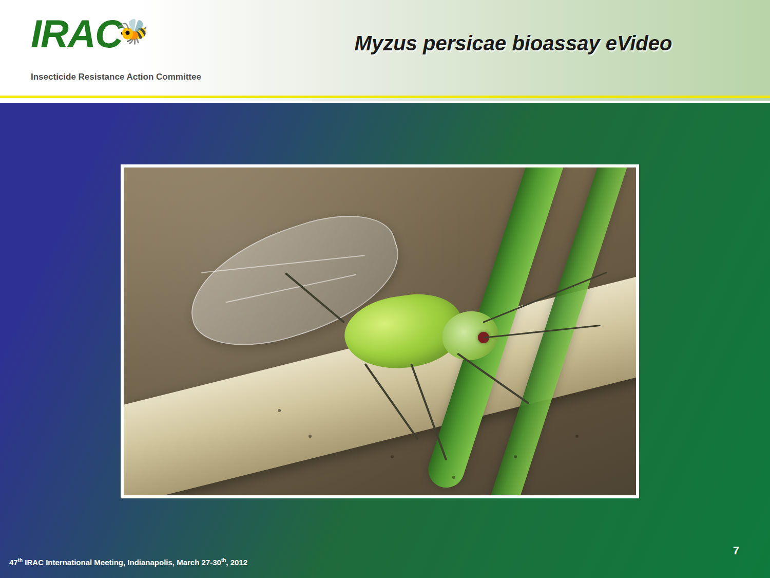IRAC🐝
Insecticide Resistance Action Committee
Myzus persicae bioassay eVideo
47th IRAC International Meeting, Indianapolis, March 27-30th, 2012
7